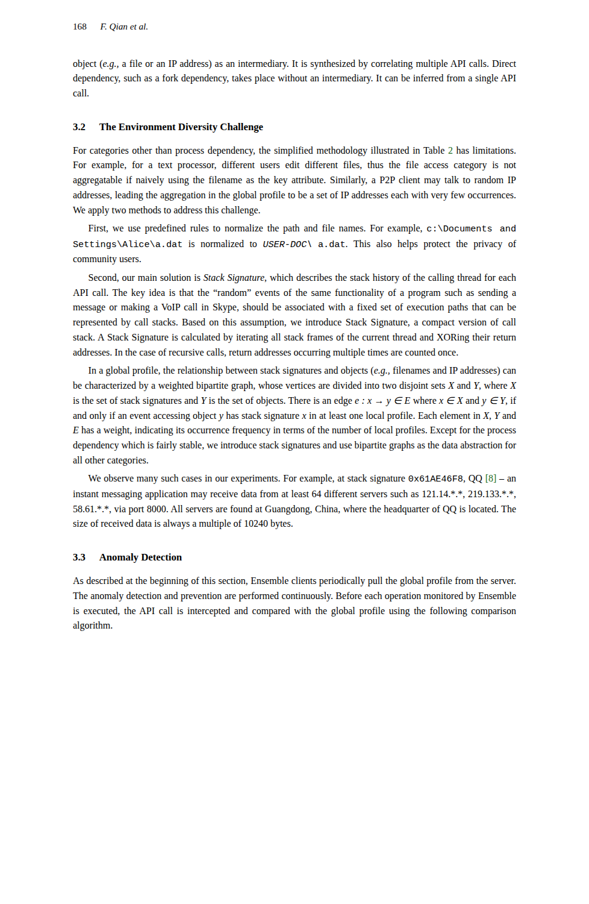168 F. Qian et al.
object (e.g., a file or an IP address) as an intermediary. It is synthesized by correlating multiple API calls. Direct dependency, such as a fork dependency, takes place without an intermediary. It can be inferred from a single API call.
3.2 The Environment Diversity Challenge
For categories other than process dependency, the simplified methodology illustrated in Table 2 has limitations. For example, for a text processor, different users edit different files, thus the file access category is not aggregatable if naively using the filename as the key attribute. Similarly, a P2P client may talk to random IP addresses, leading the aggregation in the global profile to be a set of IP addresses each with very few occurrences. We apply two methods to address this challenge.
First, we use predefined rules to normalize the path and file names. For example, c:\Documents and Settings\Alice\a.dat is normalized to USER-DOC\ a.dat. This also helps protect the privacy of community users.
Second, our main solution is Stack Signature, which describes the stack history of the calling thread for each API call. The key idea is that the “random” events of the same functionality of a program such as sending a message or making a VoIP call in Skype, should be associated with a fixed set of execution paths that can be represented by call stacks. Based on this assumption, we introduce Stack Signature, a compact version of call stack. A Stack Signature is calculated by iterating all stack frames of the current thread and XORing their return addresses. In the case of recursive calls, return addresses occurring multiple times are counted once.
In a global profile, the relationship between stack signatures and objects (e.g., filenames and IP addresses) can be characterized by a weighted bipartite graph, whose vertices are divided into two disjoint sets X and Y, where X is the set of stack signatures and Y is the set of objects. There is an edge e : x → y ∈ E where x ∈ X and y ∈ Y, if and only if an event accessing object y has stack signature x in at least one local profile. Each element in X, Y and E has a weight, indicating its occurrence frequency in terms of the number of local profiles. Except for the process dependency which is fairly stable, we introduce stack signatures and use bipartite graphs as the data abstraction for all other categories.
We observe many such cases in our experiments. For example, at stack signature 0x61AE46F8, QQ [8] – an instant messaging application may receive data from at least 64 different servers such as 121.14.*.*, 219.133.*.*, 58.61.*.*, via port 8000. All servers are found at Guangdong, China, where the headquarter of QQ is located. The size of received data is always a multiple of 10240 bytes.
3.3 Anomaly Detection
As described at the beginning of this section, Ensemble clients periodically pull the global profile from the server. The anomaly detection and prevention are performed continuously. Before each operation monitored by Ensemble is executed, the API call is intercepted and compared with the global profile using the following comparison algorithm.